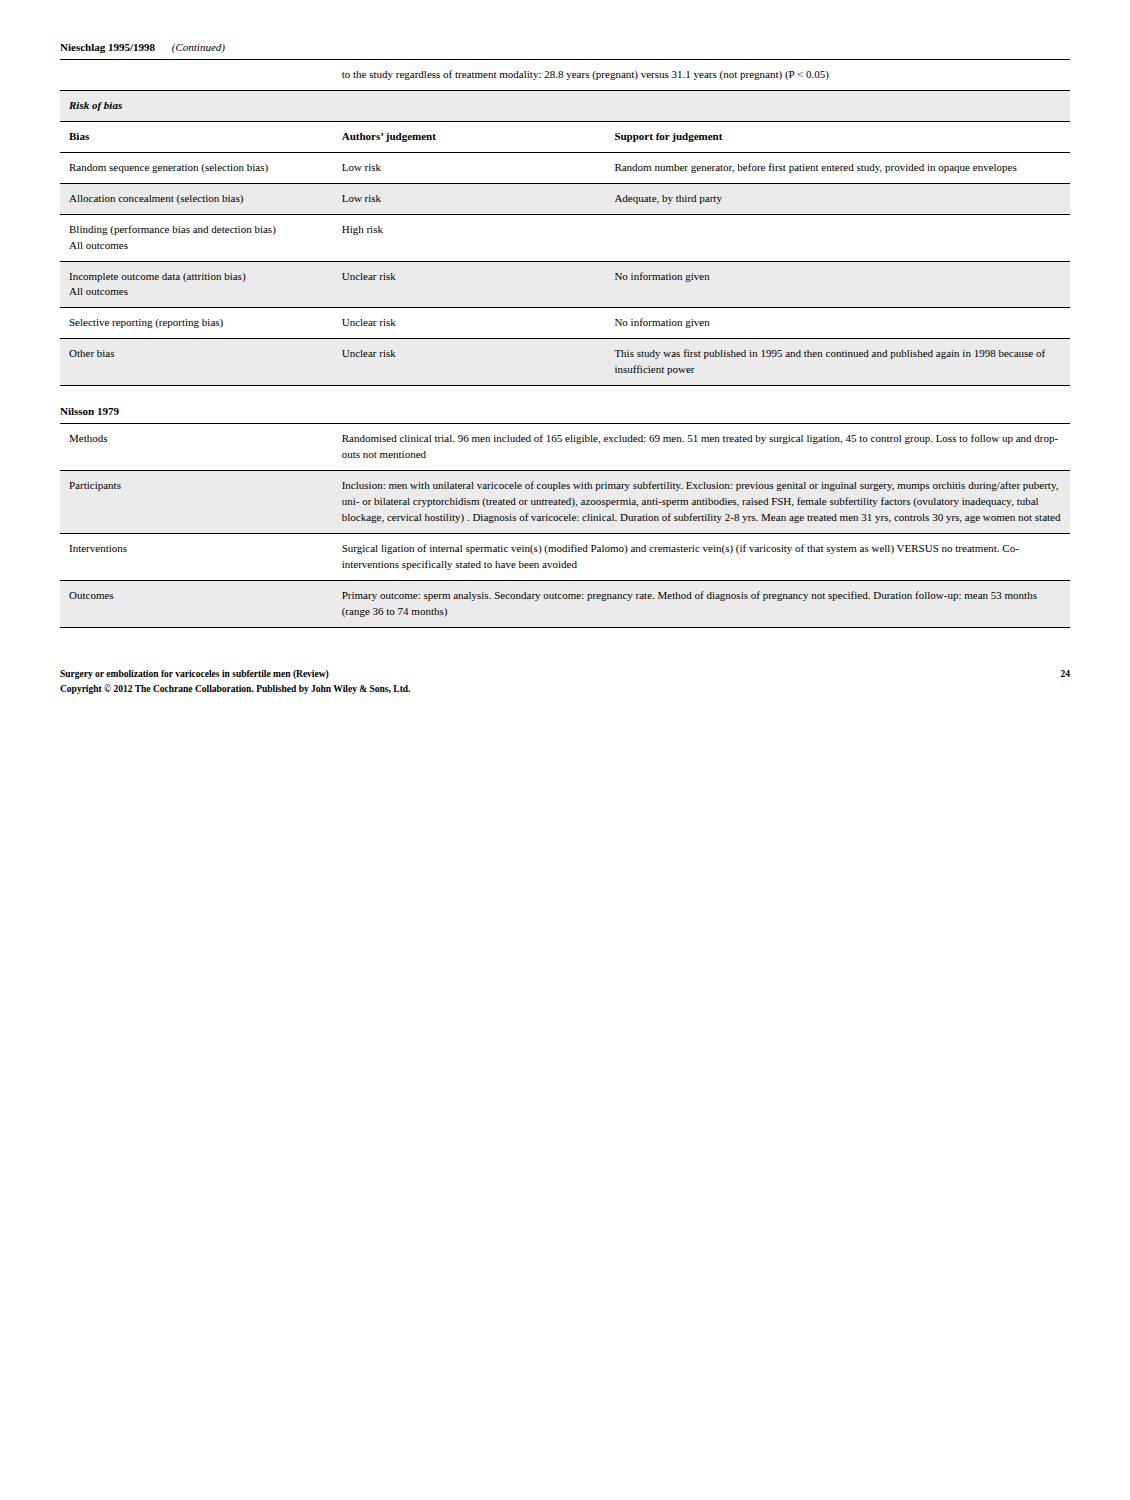Nieschlag 1995/1998 (Continued)
| | to the study regardless of treatment modality: 28.8 years (pregnant) versus 31.1 years (not pregnant) (P < 0.05) |
| Risk of bias |
| Bias | Authors’ judgement | Support for judgement |
| Random sequence generation (selection bias) | Low risk | Random number generator, before first patient entered study, provided in opaque envelopes |
| Allocation concealment (selection bias) | Low risk | Adequate, by third party |
| Blinding (performance bias and detection bias) All outcomes | High risk | |
| Incomplete outcome data (attrition bias) All outcomes | Unclear risk | No information given |
| Selective reporting (reporting bias) | Unclear risk | No information given |
| Other bias | Unclear risk | This study was first published in 1995 and then continued and published again in 1998 because of insufficient power |
Nilsson 1979
| Methods | Randomised clinical trial. 96 men included of 165 eligible, excluded: 69 men. 51 men treated by surgical ligation, 45 to control group. Loss to follow up and drop-outs not mentioned |
| Participants | Inclusion: men with unilateral varicocele of couples with primary subfertility. Exclusion: previous genital or inguinal surgery, mumps orchitis during/after puberty, uni- or bilateral cryptorchidism (treated or untreated), azoospermia, anti-sperm antibodies, raised FSH, female subfertility factors (ovulatory inadequacy, tubal blockage, cervical hostility) . Diagnosis of varicocele: clinical. Duration of subfertility 2-8 yrs. Mean age treated men 31 yrs, controls 30 yrs, age women not stated |
| Interventions | Surgical ligation of internal spermatic vein(s) (modified Palomo) and cremasteric vein(s) (if varicosity of that system as well) VERSUS no treatment. Co-interventions specifically stated to have been avoided |
| Outcomes | Primary outcome: sperm analysis. Secondary outcome: pregnancy rate. Method of diagnosis of pregnancy not specified. Duration follow-up: mean 53 months (range 36 to 74 months) |
24
Surgery or embolization for varicoceles in subfertile men (Review)
Copyright © 2012 The Cochrane Collaboration. Published by John Wiley & Sons, Ltd.